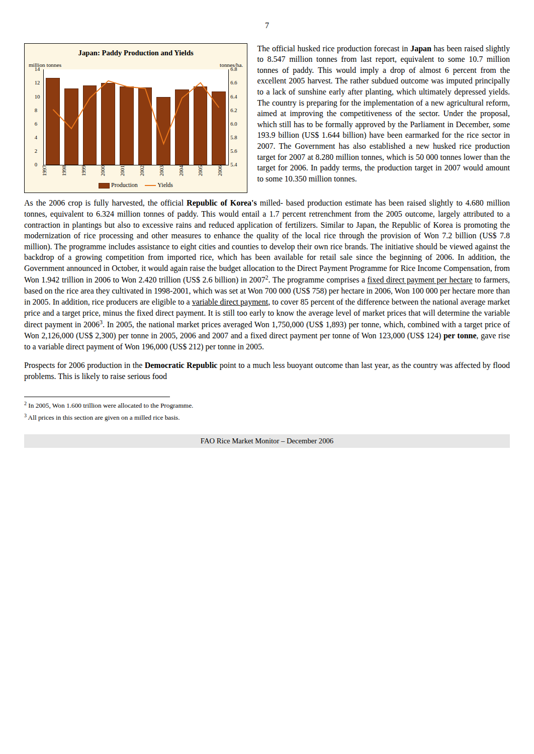7
Japan: Paddy Production and Yields
million tonnes tonnes/ha.
14 12 10 8 6 4 2 0 6.8 6.6 6.4 6.2 6.0 5.8 5.6 5.4
1997 1998 1999 2000 2001 2002 2003 2004 2005 2006
Production Yields
The official husked rice production forecast in Japan has been raised slightly to 8.547 million tonnes from last report, equivalent to some 10.7 million tonnes of paddy. This would imply a drop of almost 6 percent from the excellent 2005 harvest. The rather subdued outcome was imputed principally to a lack of sunshine early after planting, which ultimately depressed yields. The country is preparing for the implementation of a new agricultural reform, aimed at improving the competitiveness of the sector. Under the proposal, which still has to be formally approved by the Parliament in December, some 193.9 billion (US$ 1.644 billion) have been earmarked for the rice sector in 2007. The Government has also established a new husked rice production target for 2007 at 8.280 million tonnes, which is 50 000 tonnes lower than the target for 2006. In paddy terms, the production target in 2007 would amount to some 10.350 million tonnes.
As the 2006 crop is fully harvested, the official Republic of Korea's milled- based production estimate has been raised slightly to 4.680 million tonnes, equivalent to 6.324 million tonnes of paddy. This would entail a 1.7 percent retrenchment from the 2005 outcome, largely attributed to a contraction in plantings but also to excessive rains and reduced application of fertilizers. Similar to Japan, the Republic of Korea is promoting the modernization of rice processing and other measures to enhance the quality of the local rice through the provision of Won 7.2 billion (US$ 7.8 million). The programme includes assistance to eight cities and counties to develop their own rice brands. The initiative should be viewed against the backdrop of a growing competition from imported rice, which has been available for retail sale since the beginning of 2006. In addition, the Government announced in October, it would again raise the budget allocation to the Direct Payment Programme for Rice Income Compensation, from Won 1.942 trillion in 2006 to Won 2.420 trillion (US$ 2.6 billion) in 20072. The programme comprises a fixed direct payment per hectare to farmers, based on the rice area they cultivated in 1998-2001, which was set at Won 700 000 (US$ 758) per hectare in 2006, Won 100 000 per hectare more than in 2005. In addition, rice producers are eligible to a variable direct payment, to cover 85 percent of the difference between the national average market price and a target price, minus the fixed direct payment. It is still too early to know the average level of market prices that will determine the variable direct payment in 20063. In 2005, the national market prices averaged Won 1,750,000 (US$ 1,893) per tonne, which, combined with a target price of Won 2,126,000 (US$ 2,300) per tonne in 2005, 2006 and 2007 and a fixed direct payment per tonne of Won 123,000 (US$ 124) per tonne, gave rise to a variable direct payment of Won 196,000 (US$ 212) per tonne in 2005.
Prospects for 2006 production in the Democratic Republic point to a much less buoyant outcome than last year, as the country was affected by flood problems. This is likely to raise serious food
2 In 2005, Won 1.600 trillion were allocated to the Programme.
3 All prices in this section are given on a milled rice basis.
FAO Rice Market Monitor – December 2006